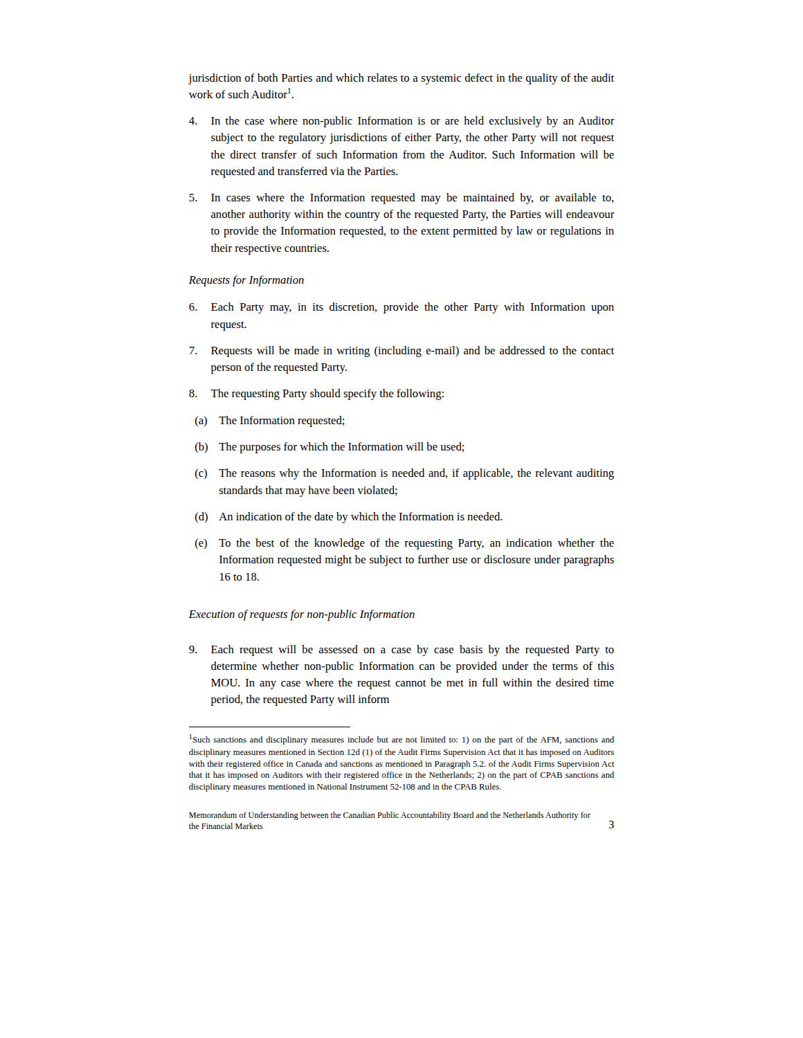jurisdiction of both Parties and which relates to a systemic defect in the quality of the audit work of such Auditor1.
4.
In the case where non-public Information is or are held exclusively by an Auditor subject to the regulatory jurisdictions of either Party, the other Party will not request the direct transfer of such Information from the Auditor. Such Information will be requested and transferred via the Parties.
5.
In cases where the Information requested may be maintained by, or available to, another authority within the country of the requested Party, the Parties will endeavour to provide the Information requested, to the extent permitted by law or regulations in their respective countries.
Requests for Information
6.
Each Party may, in its discretion, provide the other Party with Information upon request.
7.
Requests will be made in writing (including e-mail) and be addressed to the contact person of the requested Party.
8.
The requesting Party should specify the following:
(a) The Information requested;
(b) The purposes for which the Information will be used;
(c) The reasons why the Information is needed and, if applicable, the relevant auditing standards that may have been violated;
(d) An indication of the date by which the Information is needed.
(e) To the best of the knowledge of the requesting Party, an indication whether the Information requested might be subject to further use or disclosure under paragraphs 16 to 18.
Execution of requests for non-public Information
9.
Each request will be assessed on a case by case basis by the requested Party to determine whether non-public Information can be provided under the terms of this MOU. In any case where the request cannot be met in full within the desired time period, the requested Party will inform
1Such sanctions and disciplinary measures include but are not limited to: 1) on the part of the AFM, sanctions and disciplinary measures mentioned in Section 12d (1) of the Audit Firms Supervision Act that it has imposed on Auditors with their registered office in Canada and sanctions as mentioned in Paragraph 5.2. of the Audit Firms Supervision Act that it has imposed on Auditors with their registered office in the Netherlands; 2) on the part of CPAB sanctions and disciplinary measures mentioned in National Instrument 52-108 and in the CPAB Rules.
Memorandum of Understanding between the Canadian Public Accountability Board and the Netherlands Authority for the Financial Markets
3